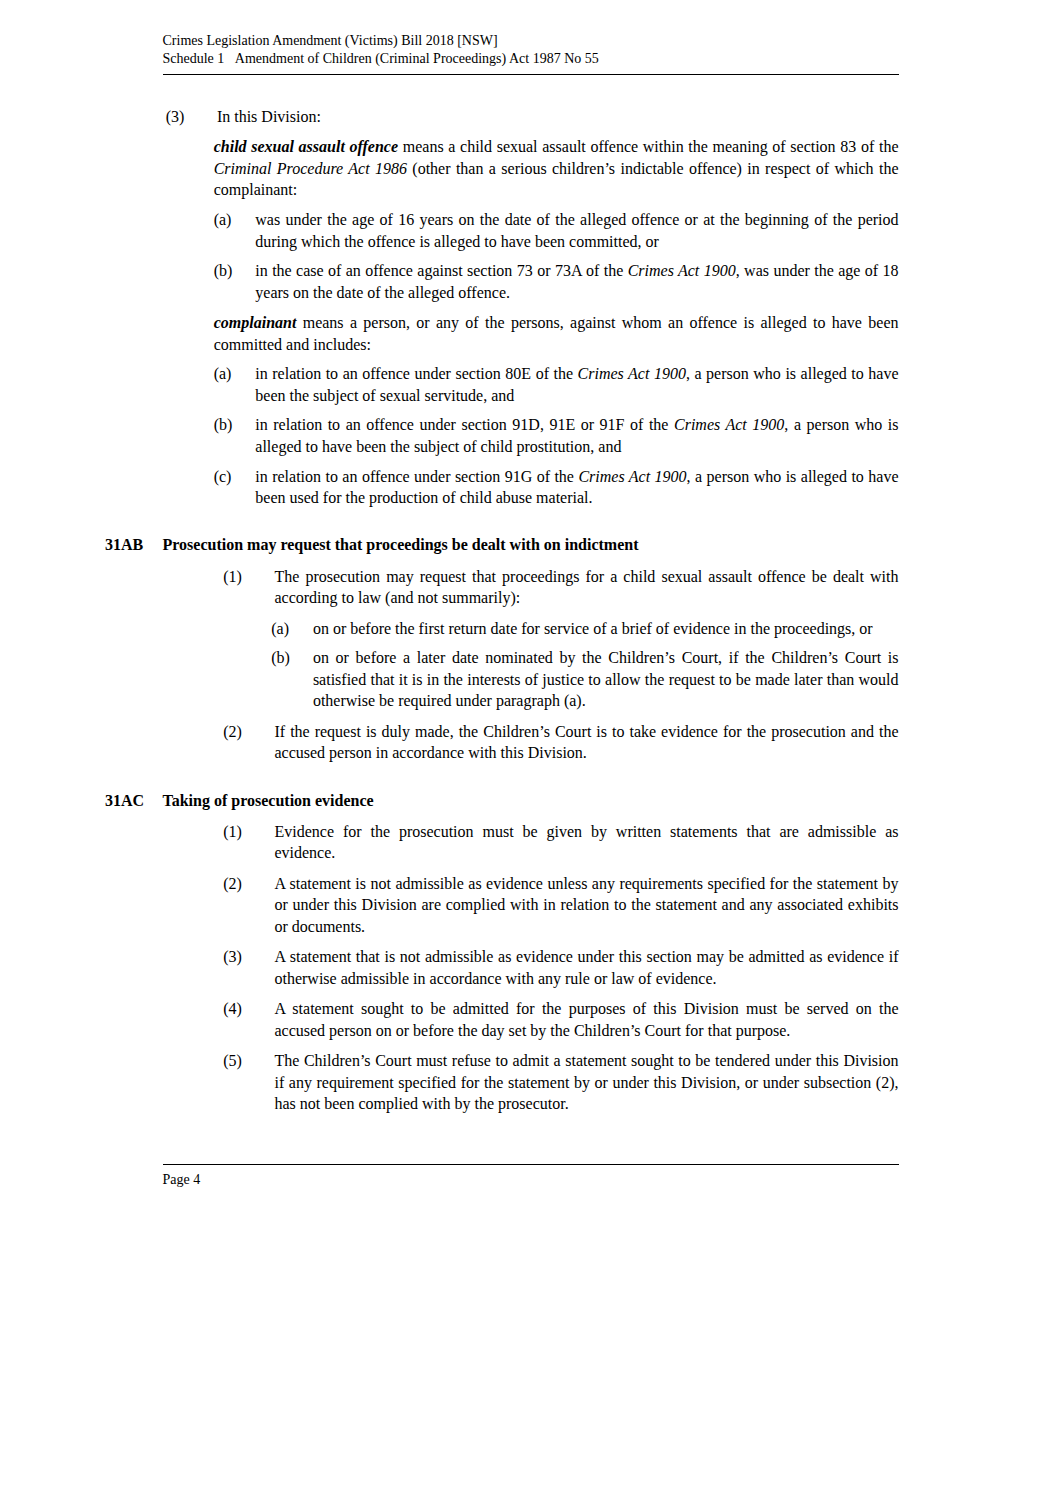Crimes Legislation Amendment (Victims) Bill 2018 [NSW] Schedule 1 Amendment of Children (Criminal Proceedings) Act 1987 No 55
(3)
In this Division:
child sexual assault offence means a child sexual assault offence within the meaning of section 83 of the Criminal Procedure Act 1986 (other than a serious children’s indictable offence) in respect of which the complainant:
(a)
was under the age of 16 years on the date of the alleged offence or at the beginning of the period during which the offence is alleged to have been committed, or
(b)
in the case of an offence against section 73 or 73A of the Crimes Act 1900, was under the age of 18 years on the date of the alleged offence.
complainant means a person, or any of the persons, against whom an offence is alleged to have been committed and includes:
(a)
in relation to an offence under section 80E of the Crimes Act 1900, a person who is alleged to have been the subject of sexual servitude, and
(b)
in relation to an offence under section 91D, 91E or 91F of the Crimes Act 1900, a person who is alleged to have been the subject of child prostitution, and
(c)
in relation to an offence under section 91G of the Crimes Act 1900, a person who is alleged to have been used for the production of child abuse material.
31AB Prosecution may request that proceedings be dealt with on indictment
(1)
The prosecution may request that proceedings for a child sexual assault offence be dealt with according to law (and not summarily):
(a)
on or before the first return date for service of a brief of evidence in the proceedings, or
(b)
on or before a later date nominated by the Children’s Court, if the Children’s Court is satisfied that it is in the interests of justice to allow the request to be made later than would otherwise be required under paragraph (a).
(2)
If the request is duly made, the Children’s Court is to take evidence for the prosecution and the accused person in accordance with this Division.
31AC Taking of prosecution evidence
(1)
Evidence for the prosecution must be given by written statements that are admissible as evidence.
(2)
A statement is not admissible as evidence unless any requirements specified for the statement by or under this Division are complied with in relation to the statement and any associated exhibits or documents.
(3)
A statement that is not admissible as evidence under this section may be admitted as evidence if otherwise admissible in accordance with any rule or law of evidence.
(4)
A statement sought to be admitted for the purposes of this Division must be served on the accused person on or before the day set by the Children’s Court for that purpose.
(5)
The Children’s Court must refuse to admit a statement sought to be tendered under this Division if any requirement specified for the statement by or under this Division, or under subsection (2), has not been complied with by the prosecutor.
Page 4